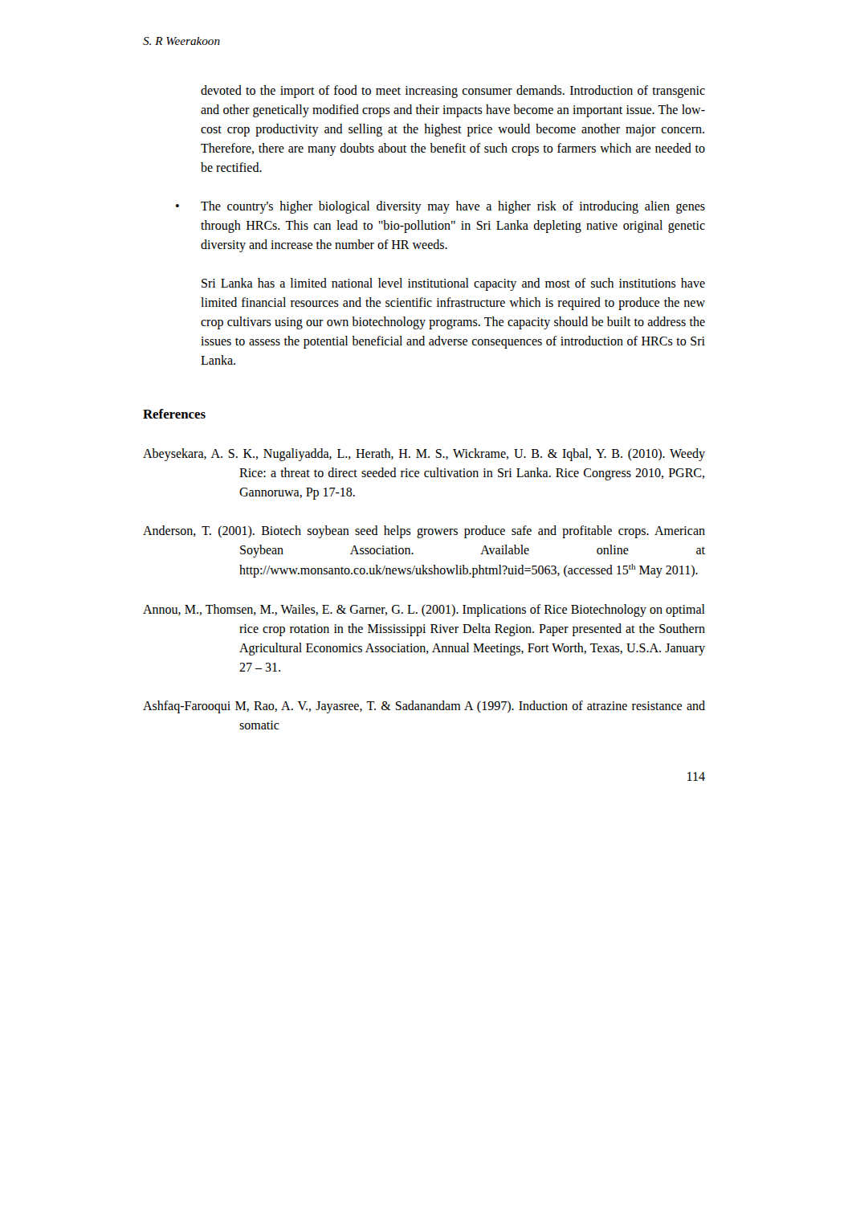S. R Weerakoon
devoted to the import of food to meet increasing consumer demands. Introduction of transgenic and other genetically modified crops and their impacts have become an important issue. The low-cost crop productivity and selling at the highest price would become another major concern. Therefore, there are many doubts about the benefit of such crops to farmers which are needed to be rectified.
The country's higher biological diversity may have a higher risk of introducing alien genes through HRCs. This can lead to "bio-pollution" in Sri Lanka depleting native original genetic diversity and increase the number of HR weeds.
Sri Lanka has a limited national level institutional capacity and most of such institutions have limited financial resources and the scientific infrastructure which is required to produce the new crop cultivars using our own biotechnology programs. The capacity should be built to address the issues to assess the potential beneficial and adverse consequences of introduction of HRCs to Sri Lanka.
References
Abeysekara, A. S. K., Nugaliyadda, L., Herath, H. M. S., Wickrame, U. B. & Iqbal, Y. B. (2010). Weedy Rice: a threat to direct seeded rice cultivation in Sri Lanka. Rice Congress 2010, PGRC, Gannoruwa, Pp 17-18.
Anderson, T. (2001). Biotech soybean seed helps growers produce safe and profitable crops. American Soybean Association. Available online at http://www.monsanto.co.uk/news/ukshowlib.phtml?uid=5063, (accessed 15th May 2011).
Annou, M., Thomsen, M., Wailes, E. & Garner, G. L. (2001). Implications of Rice Biotechnology on optimal rice crop rotation in the Mississippi River Delta Region. Paper presented at the Southern Agricultural Economics Association, Annual Meetings, Fort Worth, Texas, U.S.A. January 27 – 31.
Ashfaq-Farooqui M, Rao, A. V., Jayasree, T. & Sadanandam A (1997). Induction of atrazine resistance and somatic
114